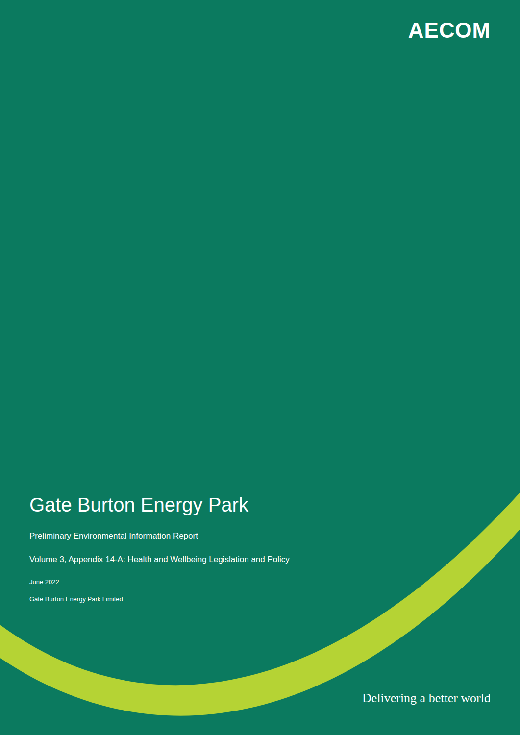AECOM
Gate Burton Energy Park
Preliminary Environmental Information Report
Volume 3, Appendix 14-A: Health and Wellbeing Legislation and Policy
June 2022
Gate Burton Energy Park Limited
Delivering a better world